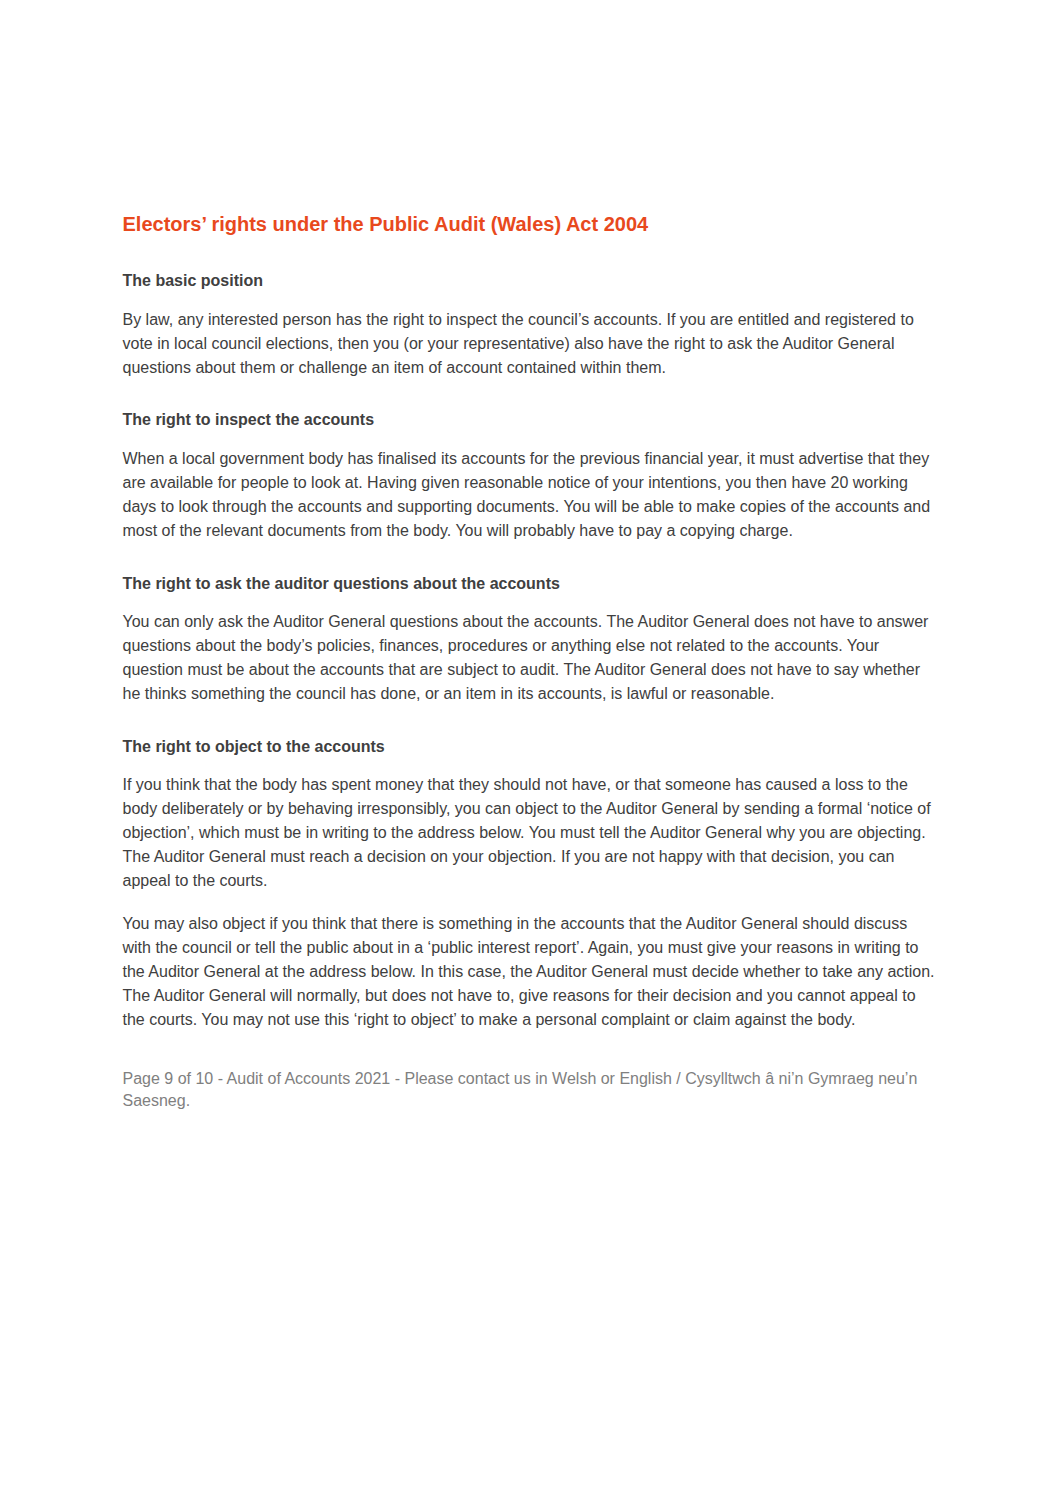Electors’ rights under the Public Audit (Wales) Act 2004
The basic position
By law, any interested person has the right to inspect the council’s accounts. If you are entitled and registered to vote in local council elections, then you (or your representative) also have the right to ask the Auditor General questions about them or challenge an item of account contained within them.
The right to inspect the accounts
When a local government body has finalised its accounts for the previous financial year, it must advertise that they are available for people to look at. Having given reasonable notice of your intentions, you then have 20 working days to look through the accounts and supporting documents. You will be able to make copies of the accounts and most of the relevant documents from the body. You will probably have to pay a copying charge.
The right to ask the auditor questions about the accounts
You can only ask the Auditor General questions about the accounts. The Auditor General does not have to answer questions about the body’s policies, finances, procedures or anything else not related to the accounts. Your question must be about the accounts that are subject to audit. The Auditor General does not have to say whether he thinks something the council has done, or an item in its accounts, is lawful or reasonable.
The right to object to the accounts
If you think that the body has spent money that they should not have, or that someone has caused a loss to the body deliberately or by behaving irresponsibly, you can object to the Auditor General by sending a formal ‘notice of objection’, which must be in writing to the address below. You must tell the Auditor General why you are objecting. The Auditor General must reach a decision on your objection. If you are not happy with that decision, you can appeal to the courts.
You may also object if you think that there is something in the accounts that the Auditor General should discuss with the council or tell the public about in a ‘public interest report’. Again, you must give your reasons in writing to the Auditor General at the address below. In this case, the Auditor General must decide whether to take any action. The Auditor General will normally, but does not have to, give reasons for their decision and you cannot appeal to the courts. You may not use this ‘right to object’ to make a personal complaint or claim against the body.
Page 9 of 10 - Audit of Accounts 2021 - Please contact us in Welsh or English / Cysylltwch â ni’n Gymraeg neu’n Saesneg.